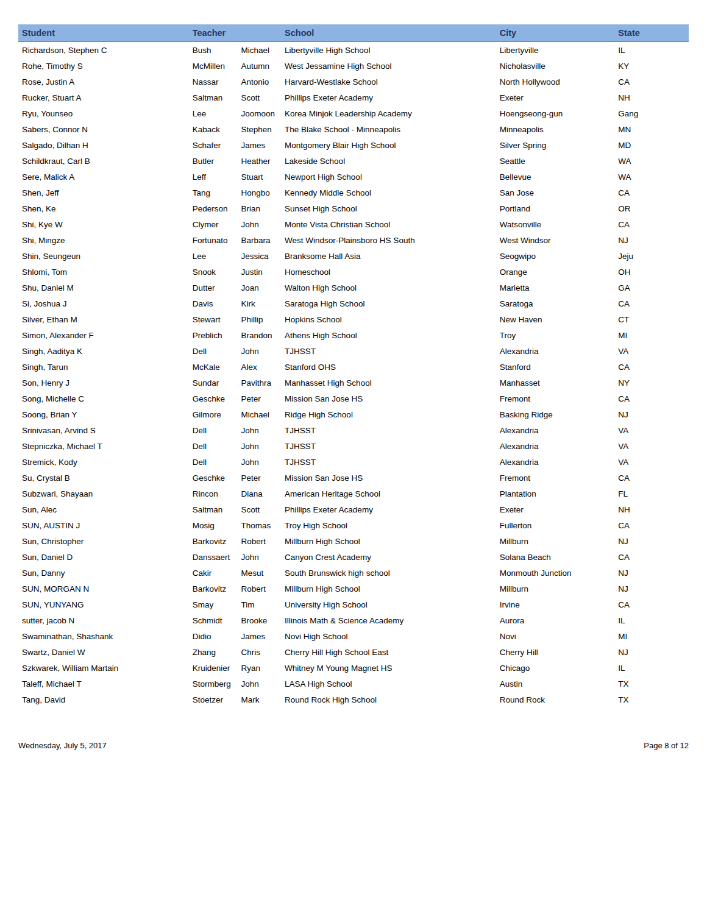| Student | Teacher | School | City | State |
| --- | --- | --- | --- | --- |
| Richardson, Stephen C | Bush | Michael | Libertyville High School | Libertyville | IL |
| Rohe, Timothy S | McMillen | Autumn | West Jessamine High School | Nicholasville | KY |
| Rose, Justin A | Nassar | Antonio | Harvard-Westlake School | North Hollywood | CA |
| Rucker, Stuart A | Saltman | Scott | Phillips Exeter Academy | Exeter | NH |
| Ryu, Younseo | Lee | Joomoon | Korea Minjok Leadership Academy | Hoengseong-gun | Gang |
| Sabers, Connor N | Kaback | Stephen | The Blake School - Minneapolis | Minneapolis | MN |
| Salgado, Dilhan H | Schafer | James | Montgomery Blair High School | Silver Spring | MD |
| Schildkraut, Carl B | Butler | Heather | Lakeside School | Seattle | WA |
| Sere, Malick A | Leff | Stuart | Newport High School | Bellevue | WA |
| Shen, Jeff | Tang | Hongbo | Kennedy Middle School | San Jose | CA |
| Shen, Ke | Pederson | Brian | Sunset High School | Portland | OR |
| Shi, Kye W | Clymer | John | Monte Vista Christian School | Watsonville | CA |
| Shi, Mingze | Fortunato | Barbara | West Windsor-Plainsboro HS South | West Windsor | NJ |
| Shin, Seungeun | Lee | Jessica | Branksome Hall Asia | Seogwipo | Jeju |
| Shlomi, Tom | Snook | Justin | Homeschool | Orange | OH |
| Shu, Daniel M | Dutter | Joan | Walton High School | Marietta | GA |
| Si, Joshua J | Davis | Kirk | Saratoga High School | Saratoga | CA |
| Silver, Ethan M | Stewart | Phillip | Hopkins School | New Haven | CT |
| Simon, Alexander F | Preblich | Brandon | Athens High School | Troy | MI |
| Singh, Aaditya K | Dell | John | TJHSST | Alexandria | VA |
| Singh, Tarun | McKale | Alex | Stanford OHS | Stanford | CA |
| Son, Henry J | Sundar | Pavithra | Manhasset High School | Manhasset | NY |
| Song, Michelle C | Geschke | Peter | Mission San Jose HS | Fremont | CA |
| Soong, Brian Y | Gilmore | Michael | Ridge High School | Basking Ridge | NJ |
| Srinivasan, Arvind S | Dell | John | TJHSST | Alexandria | VA |
| Stepniczka, Michael T | Dell | John | TJHSST | Alexandria | VA |
| Stremick, Kody | Dell | John | TJHSST | Alexandria | VA |
| Su, Crystal B | Geschke | Peter | Mission San Jose HS | Fremont | CA |
| Subzwari, Shayaan | Rincon | Diana | American Heritage School | Plantation | FL |
| Sun, Alec | Saltman | Scott | Phillips Exeter Academy | Exeter | NH |
| SUN, AUSTIN J | Mosig | Thomas | Troy High School | Fullerton | CA |
| Sun, Christopher | Barkovitz | Robert | Millburn High School | Millburn | NJ |
| Sun, Daniel D | Danssaert | John | Canyon Crest Academy | Solana Beach | CA |
| Sun, Danny | Cakir | Mesut | South Brunswick high school | Monmouth Junction | NJ |
| SUN, MORGAN N | Barkovitz | Robert | Millburn High School | Millburn | NJ |
| SUN, YUNYANG | Smay | Tim | University High School | Irvine | CA |
| sutter, jacob N | Schmidt | Brooke | Illinois Math & Science Academy | Aurora | IL |
| Swaminathan, Shashank | Didio | James | Novi High School | Novi | MI |
| Swartz, Daniel W | Zhang | Chris | Cherry Hill High School East | Cherry Hill | NJ |
| Szkwarek, William Martain | Kruidenier | Ryan | Whitney M Young Magnet HS | Chicago | IL |
| Taleff, Michael T | Stormberg | John | LASA High School | Austin | TX |
| Tang, David | Stoetzer | Mark | Round Rock High School | Round Rock | TX |
Wednesday, July 5, 2017 Page 8 of 12